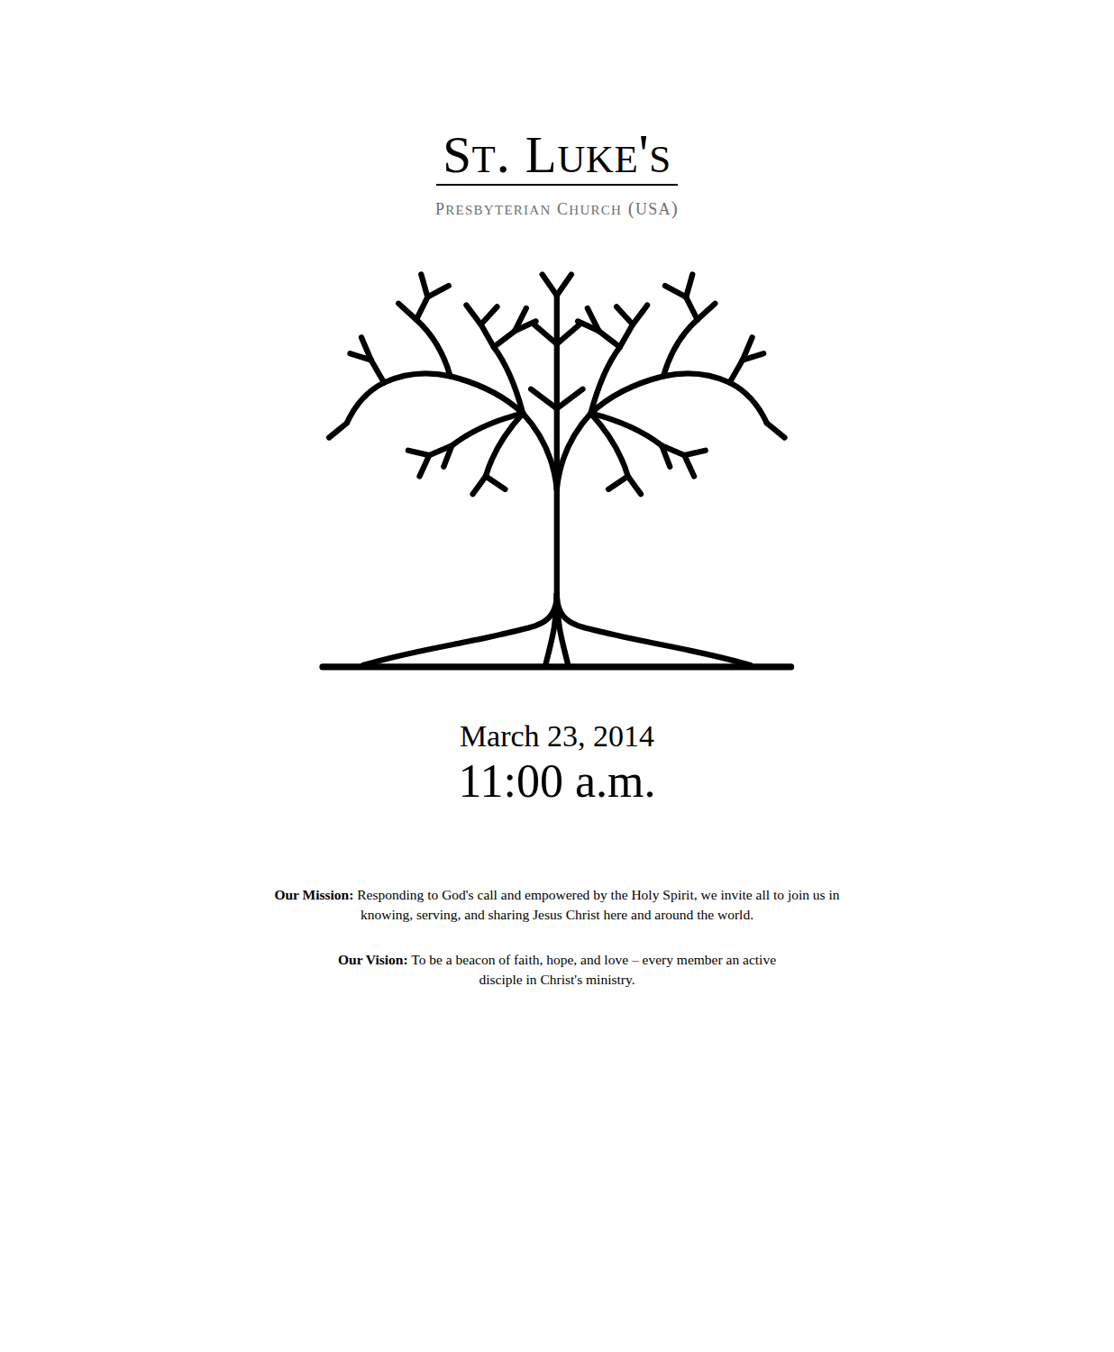St. Luke's
Presbyterian Church (USA)
March 23, 2014
11:00 a.m.
Our Mission: Responding to God's call and empowered by the Holy Spirit, we invite all to join us in knowing, serving, and sharing Jesus Christ here and around the world.
Our Vision: To be a beacon of faith, hope, and love – every member an active disciple in Christ's ministry.